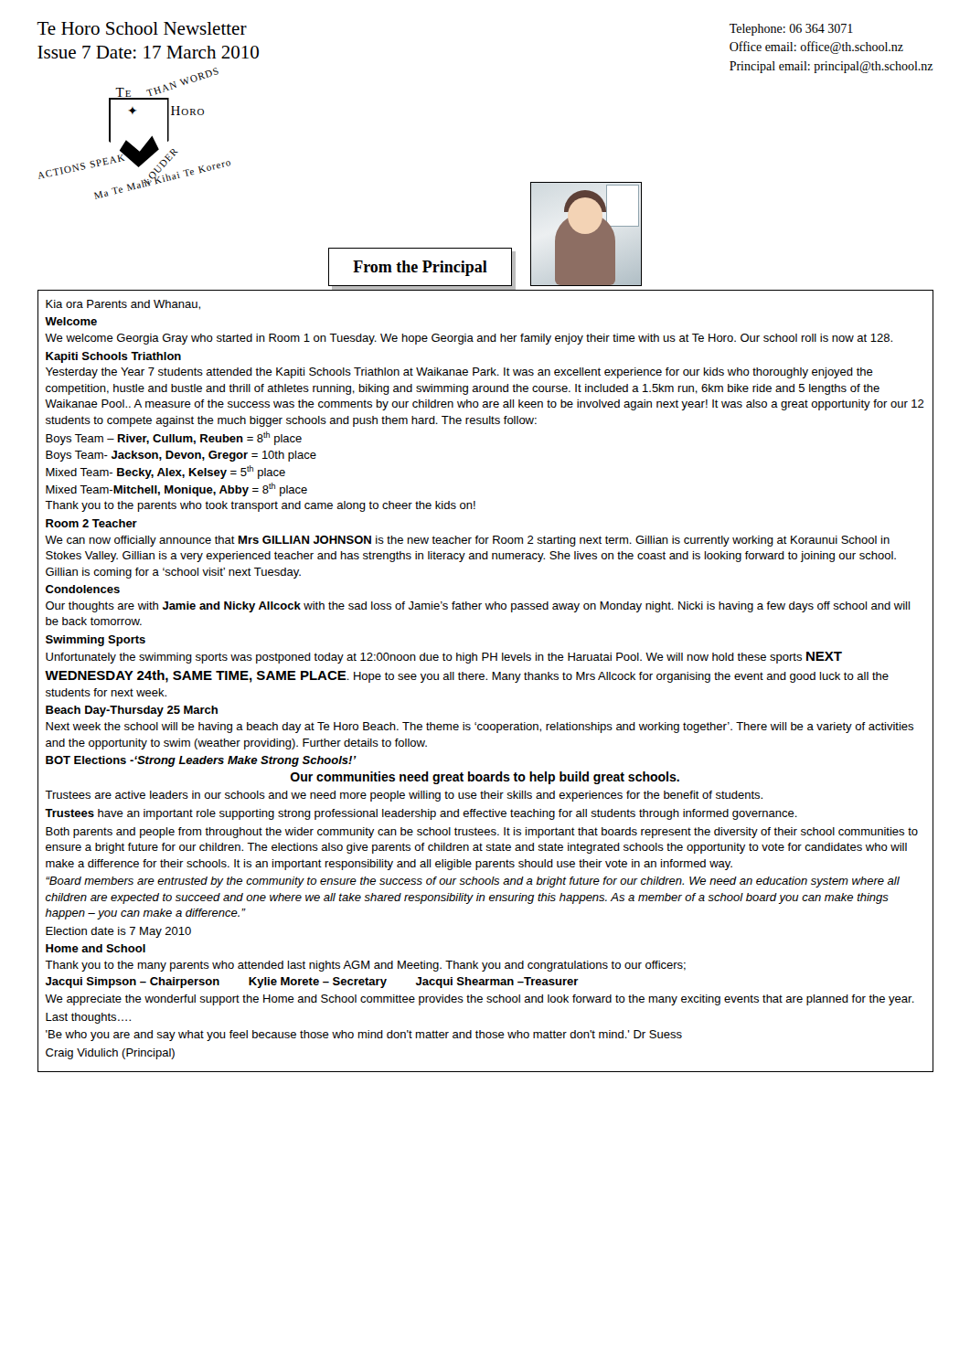Te Horo School Newsletter
Issue 7 Date: 17 March 2010
Telephone: 06 364 3071
Office email: office@th.school.nz
Principal email: principal@th.school.nz
TE
HORO
✦
THAN WORDS
ACTIONS SPEAK
LOUDER
Ma Te Mahi Kihai Te Korero
From the Principal
Kia ora Parents and Whanau,
Welcome
We welcome Georgia Gray who started in Room 1 on Tuesday. We hope Georgia and her family enjoy their time with us at Te Horo. Our school roll is now at 128.
Kapiti Schools Triathlon
Yesterday the Year 7 students attended the Kapiti Schools Triathlon at Waikanae Park. It was an excellent experience for our kids who thoroughly enjoyed the competition, hustle and bustle and thrill of athletes running, biking and swimming around the course. It included a 1.5km run, 6km bike ride and 5 lengths of the Waikanae Pool.. A measure of the success was the comments by our children who are all keen to be involved again next year! It was also a great opportunity for our 12 students to compete against the much bigger schools and push them hard. The results follow:
Boys Team – River, Cullum, Reuben = 8th place
Boys Team- Jackson, Devon, Gregor = 10th place
Mixed Team- Becky, Alex, Kelsey = 5th place
Mixed Team-Mitchell, Monique, Abby = 8th place
Thank you to the parents who took transport and came along to cheer the kids on!
Room 2 Teacher
We can now officially announce that Mrs GILLIAN JOHNSON is the new teacher for Room 2 starting next term. Gillian is currently working at Koraunui School in Stokes Valley. Gillian is a very experienced teacher and has strengths in literacy and numeracy. She lives on the coast and is looking forward to joining our school. Gillian is coming for a ‘school visit’ next Tuesday.
Condolences
Our thoughts are with Jamie and Nicky Allcock with the sad loss of Jamie’s father who passed away on Monday night. Nicki is having a few days off school and will be back tomorrow.
Swimming Sports
Unfortunately the swimming sports was postponed today at 12:00noon due to high PH levels in the Haruatai Pool. We will now hold these sports NEXT WEDNESDAY 24th, SAME TIME, SAME PLACE. Hope to see you all there. Many thanks to Mrs Allcock for organising the event and good luck to all the students for next week.
Beach Day-Thursday 25 March
Next week the school will be having a beach day at Te Horo Beach. The theme is ‘cooperation, relationships and working together’. There will be a variety of activities and the opportunity to swim (weather providing). Further details to follow.
BOT Elections -‘Strong Leaders Make Strong Schools!’
Our communities need great boards to help build great schools.
Trustees are active leaders in our schools and we need more people willing to use their skills and experiences for the benefit of students.
Trustees have an important role supporting strong professional leadership and effective teaching for all students through informed governance.
Both parents and people from throughout the wider community can be school trustees. It is important that boards represent the diversity of their school communities to ensure a bright future for our children. The elections also give parents of children at state and state integrated schools the opportunity to vote for candidates who will make a difference for their schools. It is an important responsibility and all eligible parents should use their vote in an informed way.
“Board members are entrusted by the community to ensure the success of our schools and a bright future for our children. We need an education system where all children are expected to succeed and one where we all take shared responsibility in ensuring this happens. As a member of a school board you can make things happen – you can make a difference.”
Election date is 7 May 2010
Home and School
Thank you to the many parents who attended last nights AGM and Meeting. Thank you and congratulations to our officers; Jacqui Simpson – Chairperson Kylie Morete – Secretary Jacqui Shearman –Treasurer
We appreciate the wonderful support the Home and School committee provides the school and look forward to the many exciting events that are planned for the year.
Last thoughts….
'Be who you are and say what you feel because those who mind don't matter and those who matter don't mind.' Dr Suess
Craig Vidulich (Principal)